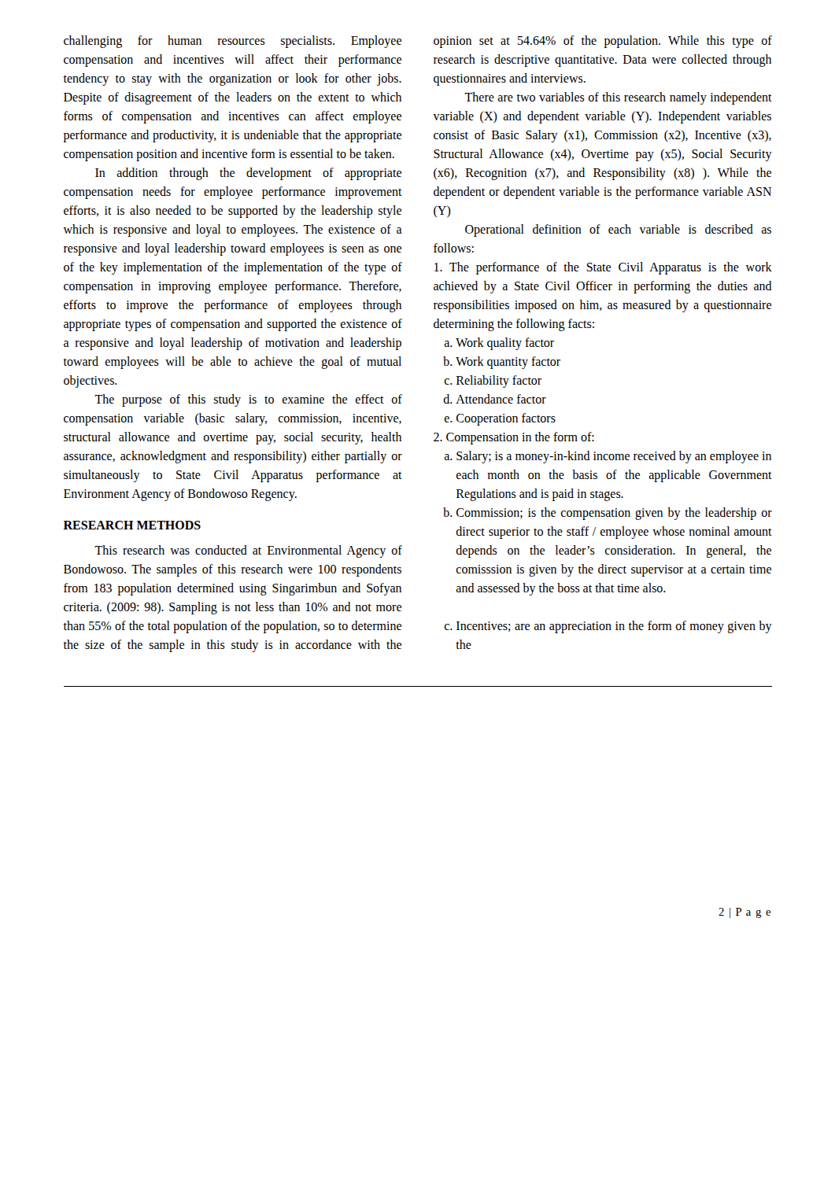challenging for human resources specialists. Employee compensation and incentives will affect their performance tendency to stay with the organization or look for other jobs. Despite of disagreement of the leaders on the extent to which forms of compensation and incentives can affect employee performance and productivity, it is undeniable that the appropriate compensation position and incentive form is essential to be taken.
In addition through the development of appropriate compensation needs for employee performance improvement efforts, it is also needed to be supported by the leadership style which is responsive and loyal to employees. The existence of a responsive and loyal leadership toward employees is seen as one of the key implementation of the implementation of the type of compensation in improving employee performance. Therefore, efforts to improve the performance of employees through appropriate types of compensation and supported the existence of a responsive and loyal leadership of motivation and leadership toward employees will be able to achieve the goal of mutual objectives.
The purpose of this study is to examine the effect of compensation variable (basic salary, commission, incentive, structural allowance and overtime pay, social security, health assurance, acknowledgment and responsibility) either partially or simultaneously to State Civil Apparatus performance at Environment Agency of Bondowoso Regency.
RESEARCH METHODS
This research was conducted at Environmental Agency of Bondowoso. The samples of this research were 100 respondents from 183 population determined using Singarimbun and Sofyan criteria. (2009: 98). Sampling is not less than 10% and not more than 55% of the total population of the population, so to determine the size of the sample in this study is in accordance with the opinion set at 54.64% of the population. While this type of research is descriptive quantitative. Data were collected through questionnaires and interviews.
There are two variables of this research namely independent variable (X) and dependent variable (Y). Independent variables consist of Basic Salary (x1), Commission (x2), Incentive (x3), Structural Allowance (x4), Overtime pay (x5), Social Security (x6), Recognition (x7), and Responsibility (x8) ). While the dependent or dependent variable is the performance variable ASN (Y)
Operational definition of each variable is described as follows:
1. The performance of the State Civil Apparatus is the work achieved by a State Civil Officer in performing the duties and responsibilities imposed on him, as measured by a questionnaire determining the following facts:
Work quality factor
Work quantity factor
Reliability factor
Attendance factor
Cooperation factors
2. Compensation in the form of:
Salary; is a money-in-kind income received by an employee in each month on the basis of the applicable Government Regulations and is paid in stages.
Commission; is the compensation given by the leadership or direct superior to the staff / employee whose nominal amount depends on the leader’s consideration. In general, the comisssion is given by the direct supervisor at a certain time and assessed by the boss at that time also.
Incentives; are an appreciation in the form of money given by the
2 | P a g e